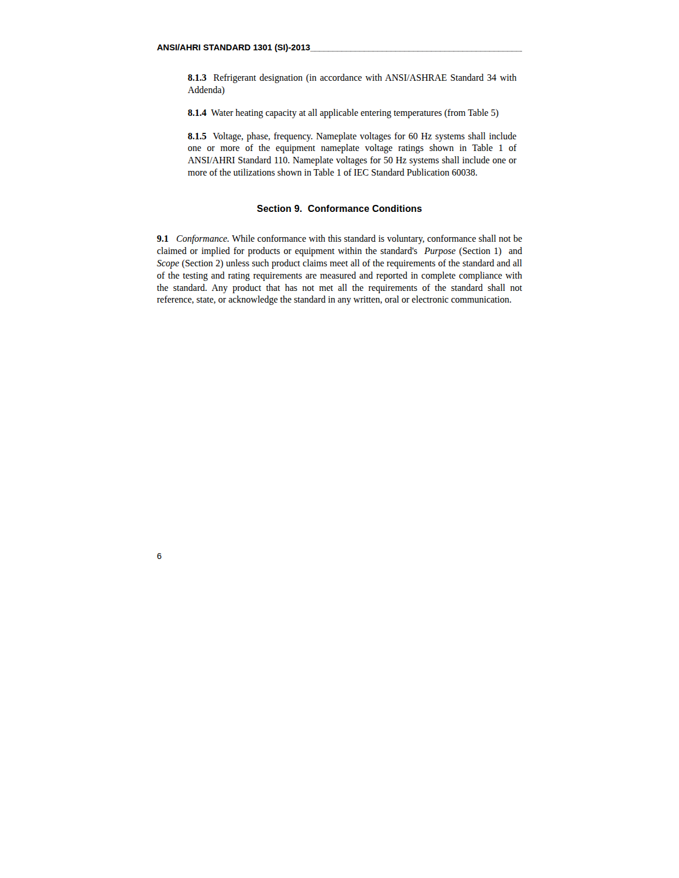ANSI/AHRI STANDARD 1301 (SI)-2013_______________________________________________________
8.1.3 Refrigerant designation (in accordance with ANSI/ASHRAE Standard 34 with Addenda)
8.1.4 Water heating capacity at all applicable entering temperatures (from Table 5)
8.1.5 Voltage, phase, frequency. Nameplate voltages for 60 Hz systems shall include one or more of the equipment nameplate voltage ratings shown in Table 1 of ANSI/AHRI Standard 110. Nameplate voltages for 50 Hz systems shall include one or more of the utilizations shown in Table 1 of IEC Standard Publication 60038.
Section 9. Conformance Conditions
9.1 Conformance. While conformance with this standard is voluntary, conformance shall not be claimed or implied for products or equipment within the standard's Purpose (Section 1) and Scope (Section 2) unless such product claims meet all of the requirements of the standard and all of the testing and rating requirements are measured and reported in complete compliance with the standard. Any product that has not met all the requirements of the standard shall not reference, state, or acknowledge the standard in any written, oral or electronic communication.
6